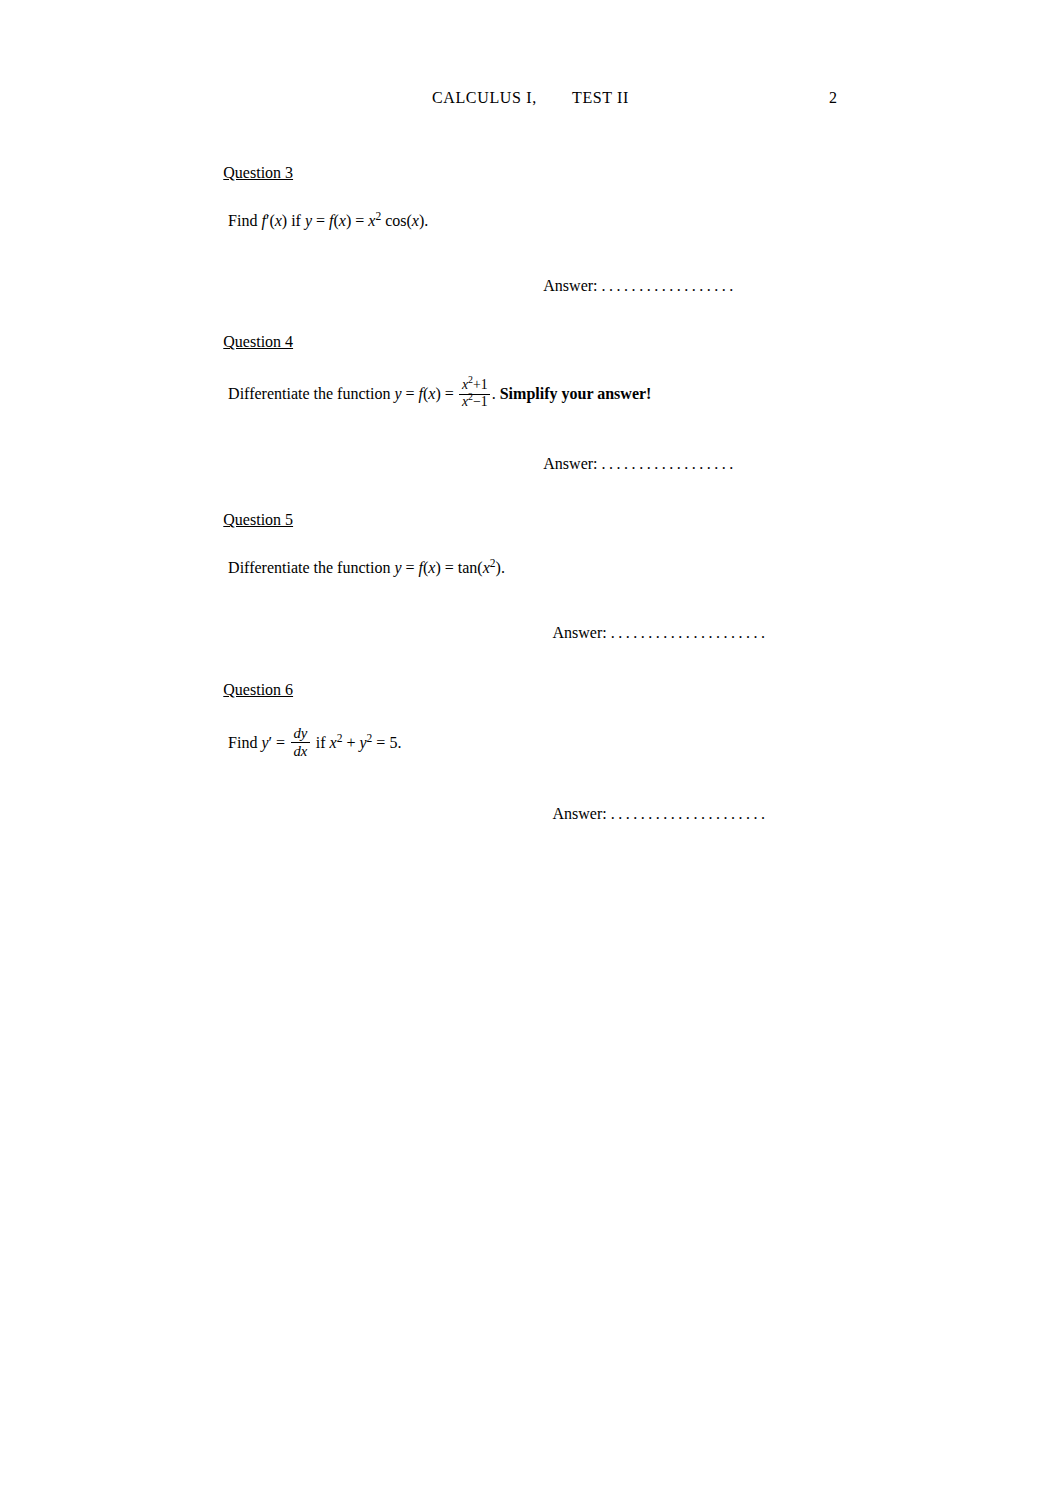CALCULUS I, TEST II
2
Question 3
Find f′(x) if y = f(x) = x2 cos(x).
Answer: ..................
Question 4
Differentiate the function y = f(x) = x2+1 x2−1. Simplify your answer!
Answer: ..................
Question 5
Differentiate the function y = f(x) = tan(x2).
Answer: .....................
Question 6
Find y′ = dy dx if x2 + y2 = 5.
Answer: .....................